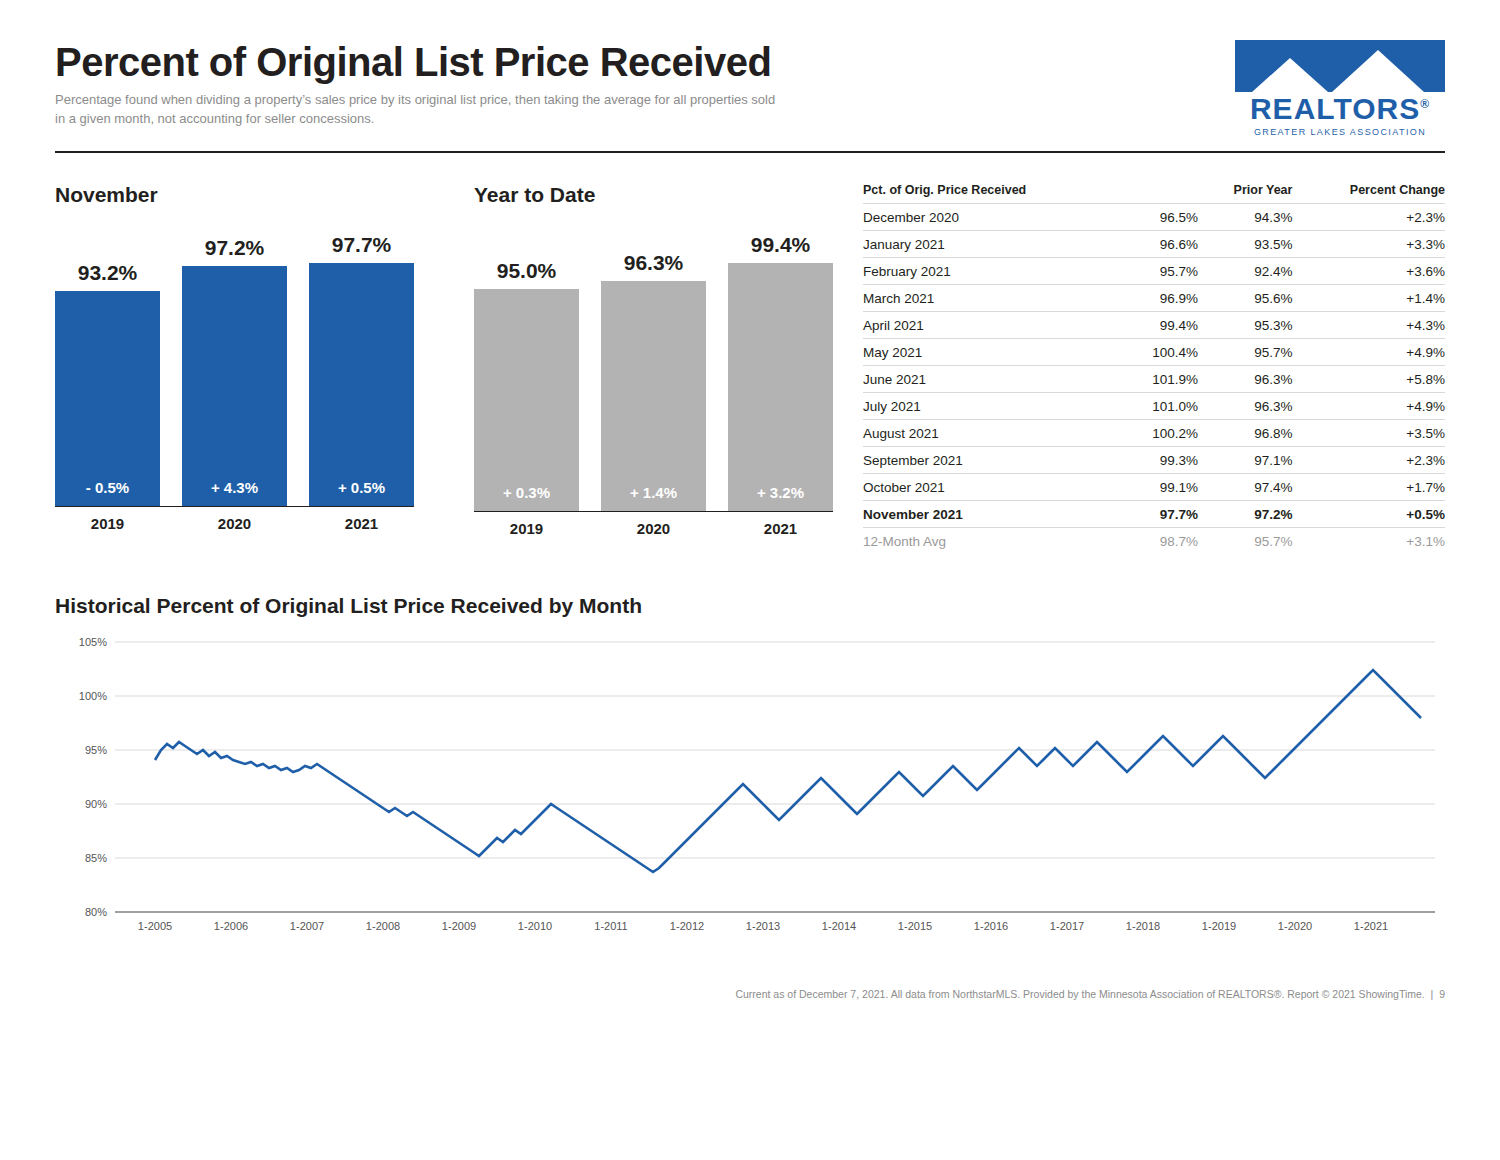Percent of Original List Price Received
Percentage found when dividing a property’s sales price by its original list price, then taking the average for all properties sold
in a given month, not accounting for seller concessions.
REALTORS®
GREATER LAKES ASSOCIATION
November
93.2%
- 0.5%
97.2%
+ 4.3%
97.7%
+ 0.5%
201920202021
Year to Date
95.0%
+ 0.3%
96.3%
+ 1.4%
99.4%
+ 3.2%
201920202021
| Pct. of Orig. Price Received | | Prior Year | Percent Change |
| --- | --- | --- | --- |
| December 2020 | 96.5% | 94.3% | +2.3% |
| January 2021 | 96.6% | 93.5% | +3.3% |
| February 2021 | 95.7% | 92.4% | +3.6% |
| March 2021 | 96.9% | 95.6% | +1.4% |
| April 2021 | 99.4% | 95.3% | +4.3% |
| May 2021 | 100.4% | 95.7% | +4.9% |
| June 2021 | 101.9% | 96.3% | +5.8% |
| July 2021 | 101.0% | 96.3% | +4.9% |
| August 2021 | 100.2% | 96.8% | +3.5% |
| September 2021 | 99.3% | 97.1% | +2.3% |
| October 2021 | 99.1% | 97.4% | +1.7% |
| November 2021 | 97.7% | 97.2% | +0.5% |
| 12-Month Avg | 98.7% | 95.7% | +3.1% |
Historical Percent of Original List Price Received by Month
105% 100% 95% 90% 85% 80% 1-2005 1-2006 1-2007 1-2008 1-2009 1-2010 1-2011 1-2012 1-2013 1-2014 1-2015 1-2016 1-2017 1-2018 1-2019 1-2020 1-2021
Current as of December 7, 2021. All data from NorthstarMLS. Provided by the Minnesota Association of REALTORS®. Report © 2021 ShowingTime. | 9